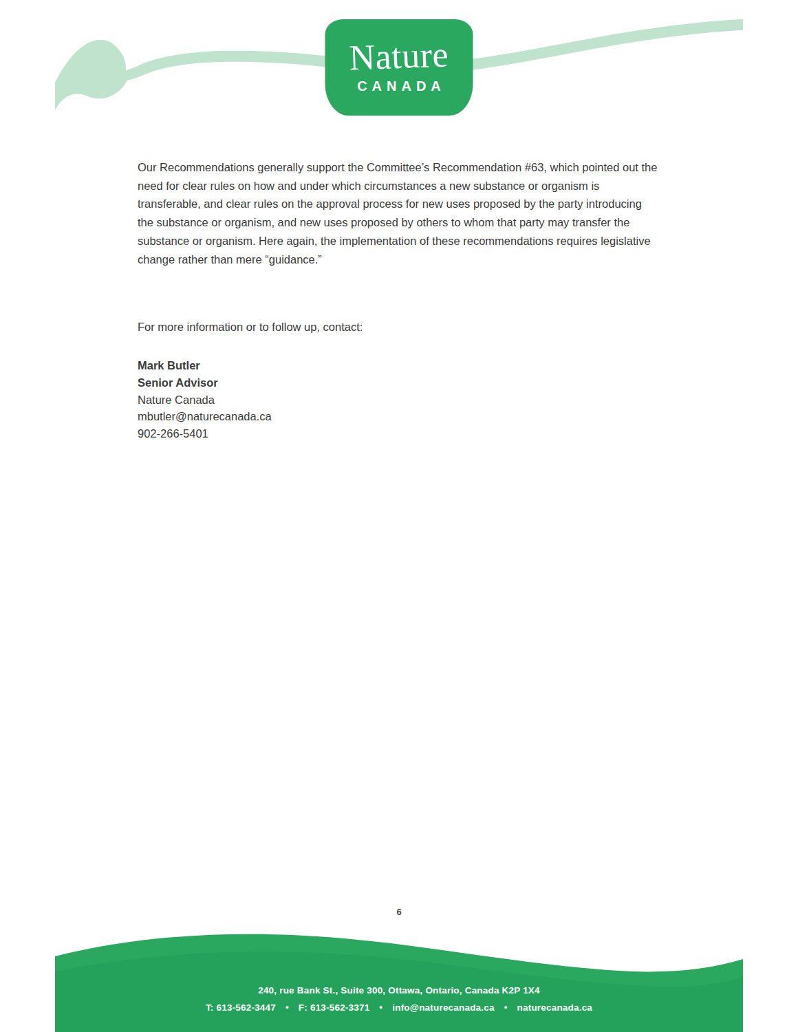Nature CANADA
Our Recommendations generally support the Committee’s Recommendation #63, which pointed out the need for clear rules on how and under which circumstances a new substance or organism is transferable, and clear rules on the approval process for new uses proposed by the party introducing the substance or organism, and new uses proposed by others to whom that party may transfer the substance or organism. Here again, the implementation of these recommendations requires legislative change rather than mere “guidance.”
For more information or to follow up, contact:
Mark Butler Senior Advisor Nature Canada mbutler@naturecanada.ca 902-266-5401
6
240, rue Bank St., Suite 300, Ottawa, Ontario, Canada K2P 1X4
T: 613-562-3447 • F: 613-562-3371 • info@naturecanada.ca • naturecanada.ca